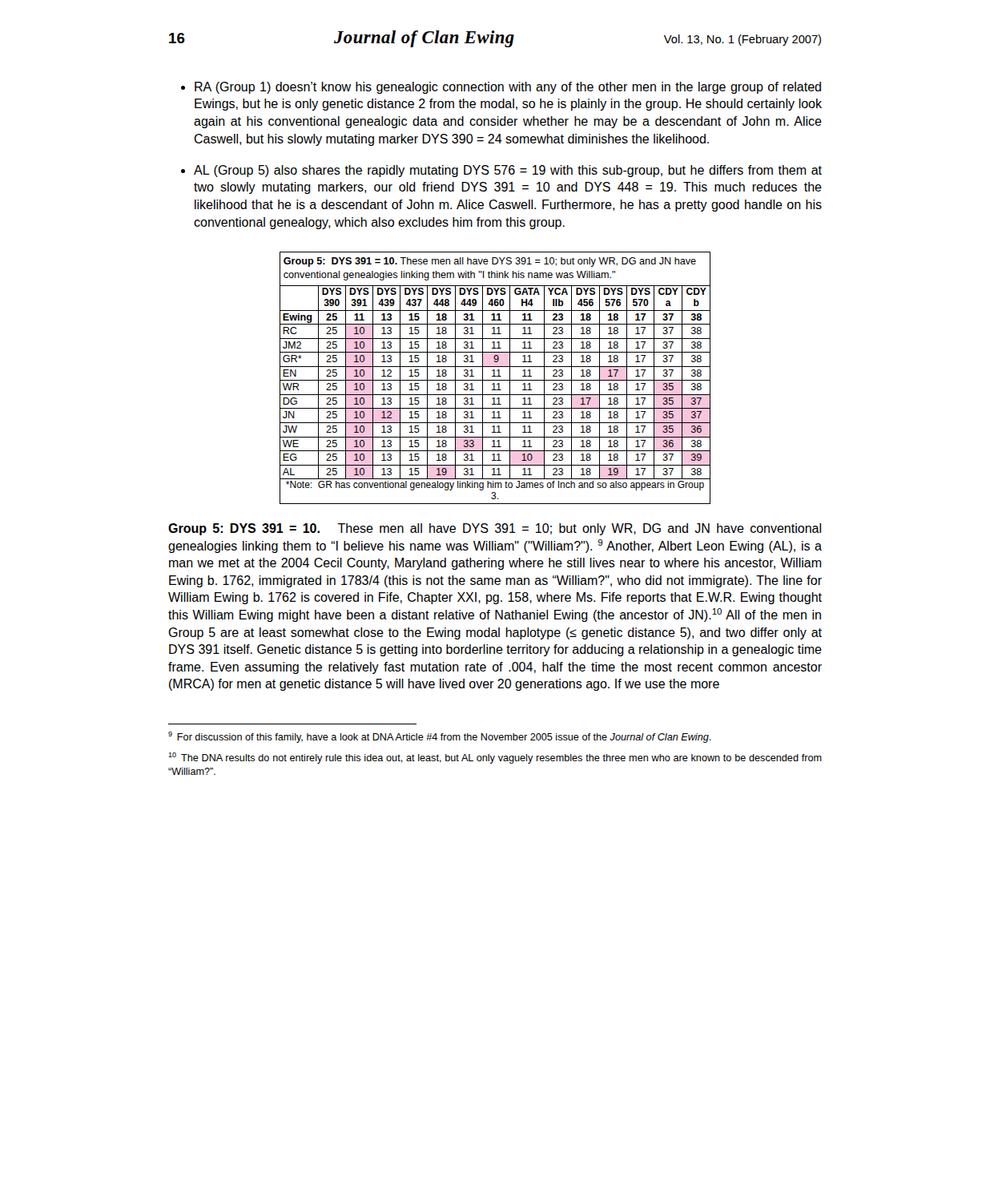16 Journal of Clan Ewing Vol. 13, No. 1 (February 2007)
RA (Group 1) doesn’t know his genealogic connection with any of the other men in the large group of related Ewings, but he is only genetic distance 2 from the modal, so he is plainly in the group. He should certainly look again at his conventional genealogic data and consider whether he may be a descendant of John m. Alice Caswell, but his slowly mutating marker DYS 390 = 24 somewhat diminishes the likelihood.
AL (Group 5) also shares the rapidly mutating DYS 576 = 19 with this sub-group, but he differs from them at two slowly mutating markers, our old friend DYS 391 = 10 and DYS 448 = 19. This much reduces the likelihood that he is a descendant of John m. Alice Caswell. Furthermore, he has a pretty good handle on his conventional genealogy, which also excludes him from this group.
Group 5: DYS 391 = 10. These men all have DYS 391 = 10; but only WR, DG and JN have conventional genealogies linking them with "I think his name was William."
| | DYS 390 | DYS 391 | DYS 439 | DYS 437 | DYS 448 | DYS 449 | DYS 460 | GATA H4 | YCA IIb | DYS 456 | DYS 576 | DYS 570 | CDY a | CDY b |
| --- | --- | --- | --- | --- | --- | --- | --- | --- | --- | --- | --- | --- | --- | --- |
| Ewing | 25 | 11 | 13 | 15 | 18 | 31 | 11 | 11 | 23 | 18 | 18 | 17 | 37 | 38 |
| RC | 25 | 10 | 13 | 15 | 18 | 31 | 11 | 11 | 23 | 18 | 18 | 17 | 37 | 38 |
| JM2 | 25 | 10 | 13 | 15 | 18 | 31 | 11 | 11 | 23 | 18 | 18 | 17 | 37 | 38 |
| GR* | 25 | 10 | 13 | 15 | 18 | 31 | 9 | 11 | 23 | 18 | 18 | 17 | 37 | 38 |
| EN | 25 | 10 | 12 | 15 | 18 | 31 | 11 | 11 | 23 | 18 | 17 | 17 | 37 | 38 |
| WR | 25 | 10 | 13 | 15 | 18 | 31 | 11 | 11 | 23 | 18 | 18 | 17 | 35 | 38 |
| DG | 25 | 10 | 13 | 15 | 18 | 31 | 11 | 11 | 23 | 17 | 18 | 17 | 35 | 37 |
| JN | 25 | 10 | 12 | 15 | 18 | 31 | 11 | 11 | 23 | 18 | 18 | 17 | 35 | 37 |
| JW | 25 | 10 | 13 | 15 | 18 | 31 | 11 | 11 | 23 | 18 | 18 | 17 | 35 | 36 |
| WE | 25 | 10 | 13 | 15 | 18 | 33 | 11 | 11 | 23 | 18 | 18 | 17 | 36 | 38 |
| EG | 25 | 10 | 13 | 15 | 18 | 31 | 11 | 10 | 23 | 18 | 18 | 17 | 37 | 39 |
| AL | 25 | 10 | 13 | 15 | 19 | 31 | 11 | 11 | 23 | 18 | 19 | 17 | 37 | 38 |
| *Note: GR has conventional genealogy linking him to James of Inch and so also appears in Group 3. |
Group 5: DYS 391 = 10. These men all have DYS 391 = 10; but only WR, DG and JN have conventional genealogies linking them to “I believe his name was William" ("William?"). 9 Another, Albert Leon Ewing (AL), is a man we met at the 2004 Cecil County, Maryland gathering where he still lives near to where his ancestor, William Ewing b. 1762, immigrated in 1783/4 (this is not the same man as “William?", who did not immigrate). The line for William Ewing b. 1762 is covered in Fife, Chapter XXI, pg. 158, where Ms. Fife reports that E.W.R. Ewing thought this William Ewing might have been a distant relative of Nathaniel Ewing (the ancestor of JN).10 All of the men in Group 5 are at least somewhat close to the Ewing modal haplotype (≤ genetic distance 5), and two differ only at DYS 391 itself. Genetic distance 5 is getting into borderline territory for adducing a relationship in a genealogic time frame. Even assuming the relatively fast mutation rate of .004, half the time the most recent common ancestor (MRCA) for men at genetic distance 5 will have lived over 20 generations ago. If we use the more
9 For discussion of this family, have a look at DNA Article #4 from the November 2005 issue of the Journal of Clan Ewing.
10 The DNA results do not entirely rule this idea out, at least, but AL only vaguely resembles the three men who are known to be descended from “William?”.